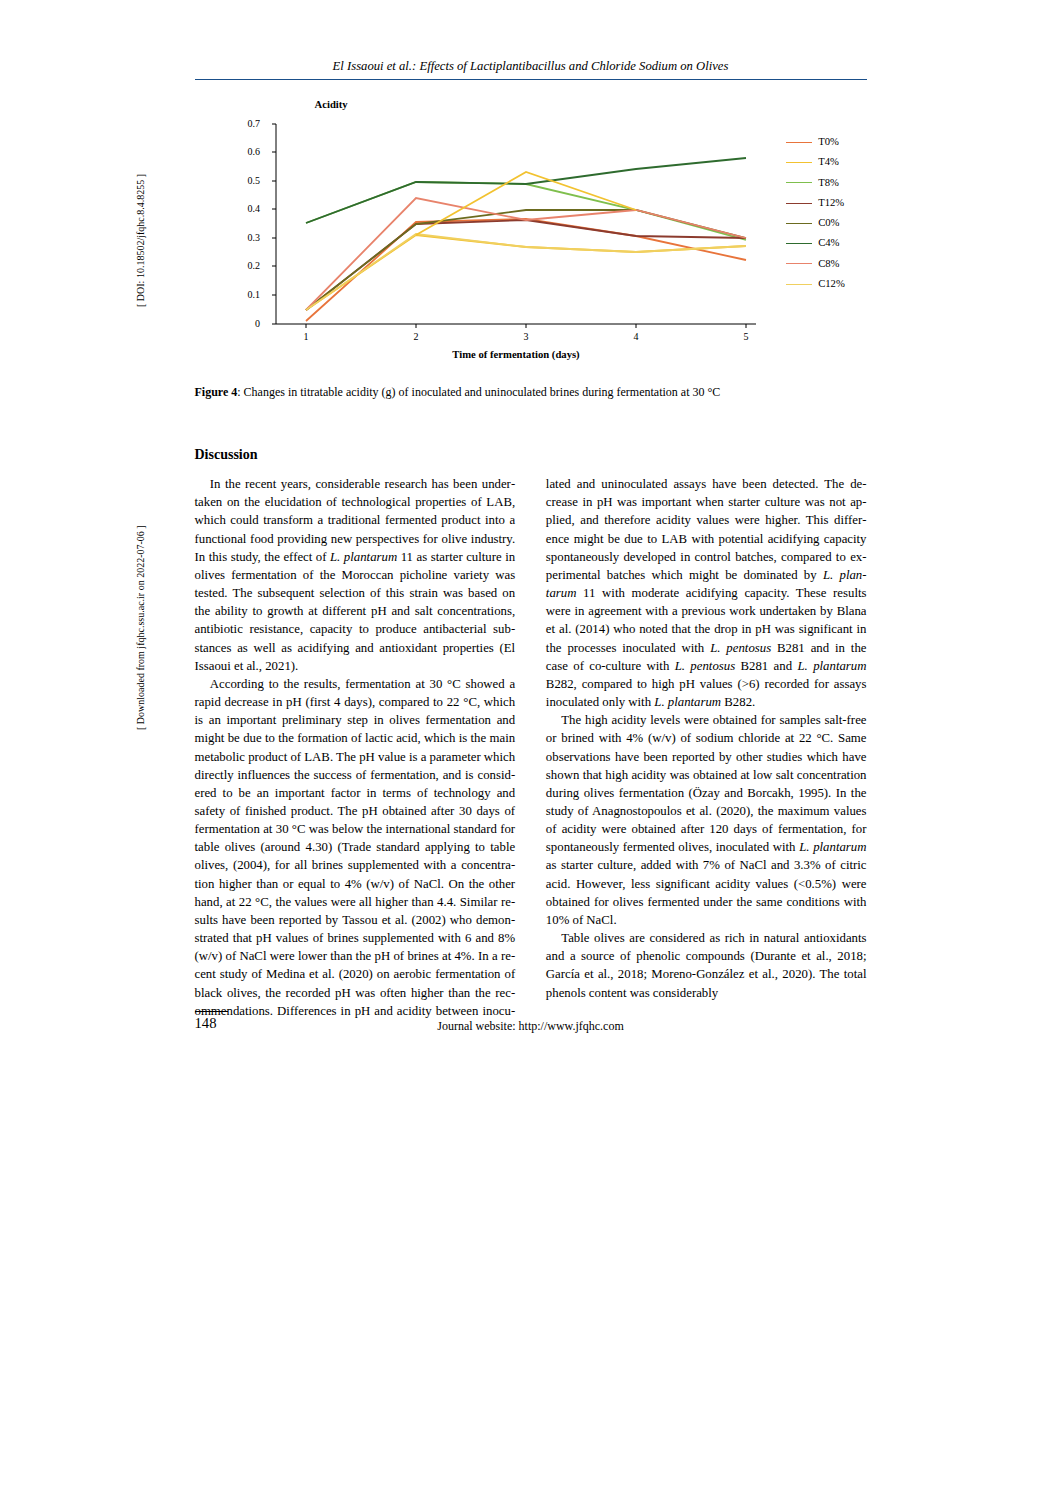[ DOI: 10.18502/jfqhc.8.4.8255 ]
[ Downloaded from jfqhc.ssu.ac.ir on 2022-07-06 ]
El Issaoui et al.: Effects of Lactiplantibacillus and Chloride Sodium on Olives
Acidity
0 0.1 0.2 0.3 0.4 0.5 0.6 0.7 1 2 3 4 5 Time of fermentation (days)
T0%
T4%
T8%
T12%
C0%
C4%
C8%
C12%
Figure 4: Changes in titratable acidity (g) of inoculated and uninoculated brines during fermentation at 30 °C
Discussion
In the recent years, considerable research has been undertaken on the elucidation of technological properties of LAB, which could transform a traditional fermented product into a functional food providing new perspectives for olive industry. In this study, the effect of L. plantarum 11 as starter culture in olives fermentation of the Moroccan picholine variety was tested. The subsequent selection of this strain was based on the ability to growth at different pH and salt concentrations, antibiotic resistance, capacity to produce antibacterial substances as well as acidifying and antioxidant properties (El Issaoui et al., 2021).
According to the results, fermentation at 30 °C showed a rapid decrease in pH (first 4 days), compared to 22 °C, which is an important preliminary step in olives fermentation and might be due to the formation of lactic acid, which is the main metabolic product of LAB. The pH value is a parameter which directly influences the success of fermentation, and is considered to be an important factor in terms of technology and safety of finished product. The pH obtained after 30 days of fermentation at 30 °C was below the international standard for table olives (around 4.30) (Trade standard applying to table olives, (2004), for all brines supplemented with a concentration higher than or equal to 4% (w/v) of NaCl. On the other hand, at 22 °C, the values were all higher than 4.4. Similar results have been reported by Tassou et al. (2002) who demonstrated that pH values of brines supplemented with 6 and 8% (w/v) of NaCl were lower than the pH of brines at 4%. In a recent study of Medina et al. (2020) on aerobic fermentation of black olives, the recorded pH was often higher than the recommendations. Differences in pH and acidity between inoculated and uninoculated assays have been detected. The decrease in pH was important when starter culture was not applied, and therefore acidity values were higher. This difference might be due to LAB with potential acidifying capacity spontaneously developed in control batches, compared to experimental batches which might be dominated by L. plantarum 11 with moderate acidifying capacity. These results were in agreement with a previous work undertaken by Blana et al. (2014) who noted that the drop in pH was significant in the processes inoculated with L. pentosus B281 and in the case of co-culture with L. pentosus B281 and L. plantarum B282, compared to high pH values (>6) recorded for assays inoculated only with L. plantarum B282.
The high acidity levels were obtained for samples salt-free or brined with 4% (w/v) of sodium chloride at 22 °C. Same observations have been reported by other studies which have shown that high acidity was obtained at low salt concentration during olives fermentation (Özay and Borcakh, 1995). In the study of Anagnostopoulos et al. (2020), the maximum values of acidity were obtained after 120 days of fermentation, for spontaneously fermented olives, inoculated with L. plantarum as starter culture, added with 7% of NaCl and 3.3% of citric acid. However, less significant acidity values (<0.5%) were obtained for olives fermented under the same conditions with 10% of NaCl.
Table olives are considered as rich in natural antioxidants and a source of phenolic compounds (Durante et al., 2018; García et al., 2018; Moreno-González et al., 2020). The total phenols content was considerably
148
Journal website: http://www.jfqhc.com